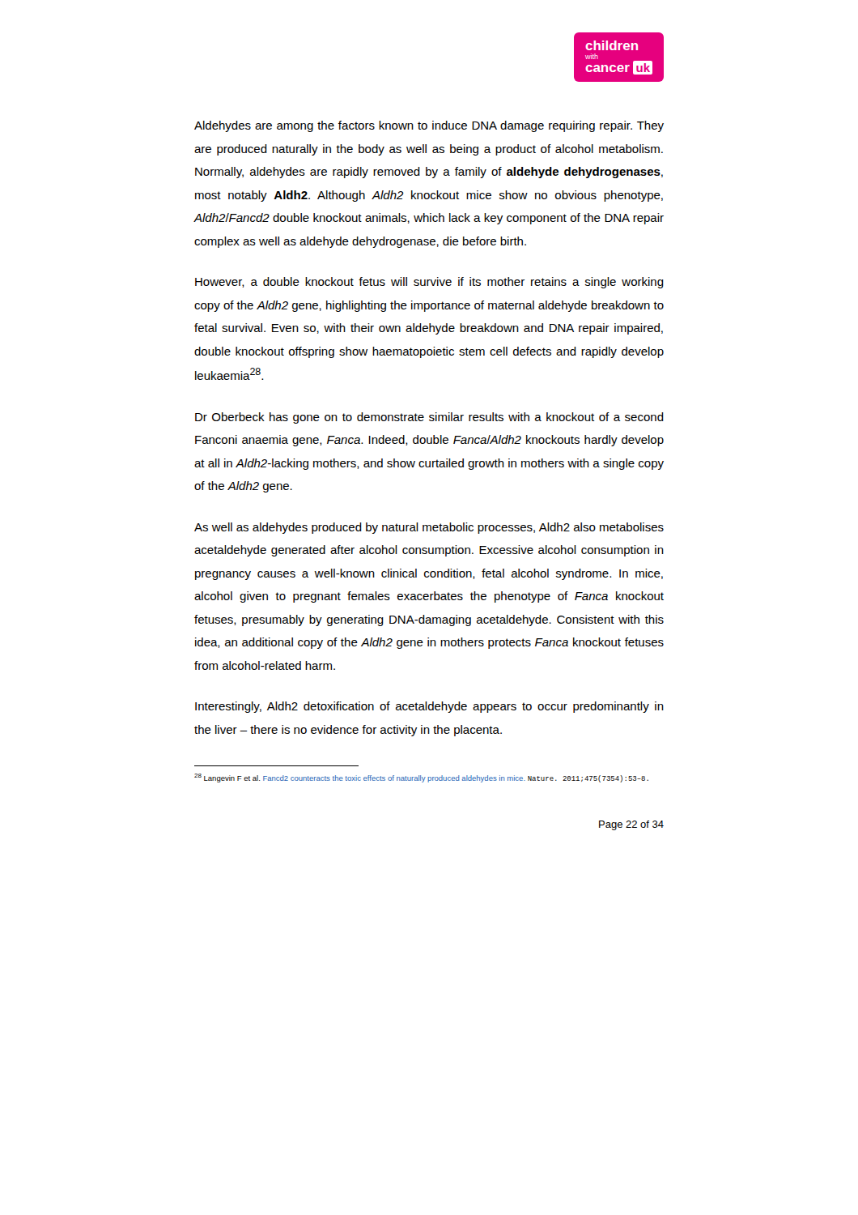children with cancer uk
Aldehydes are among the factors known to induce DNA damage requiring repair. They are produced naturally in the body as well as being a product of alcohol metabolism. Normally, aldehydes are rapidly removed by a family of aldehyde dehydrogenases, most notably Aldh2. Although Aldh2 knockout mice show no obvious phenotype, Aldh2/Fancd2 double knockout animals, which lack a key component of the DNA repair complex as well as aldehyde dehydrogenase, die before birth.
However, a double knockout fetus will survive if its mother retains a single working copy of the Aldh2 gene, highlighting the importance of maternal aldehyde breakdown to fetal survival. Even so, with their own aldehyde breakdown and DNA repair impaired, double knockout offspring show haematopoietic stem cell defects and rapidly develop leukaemia28.
Dr Oberbeck has gone on to demonstrate similar results with a knockout of a second Fanconi anaemia gene, Fanca. Indeed, double Fanca/Aldh2 knockouts hardly develop at all in Aldh2-lacking mothers, and show curtailed growth in mothers with a single copy of the Aldh2 gene.
As well as aldehydes produced by natural metabolic processes, Aldh2 also metabolises acetaldehyde generated after alcohol consumption. Excessive alcohol consumption in pregnancy causes a well-known clinical condition, fetal alcohol syndrome. In mice, alcohol given to pregnant females exacerbates the phenotype of Fanca knockout fetuses, presumably by generating DNA-damaging acetaldehyde. Consistent with this idea, an additional copy of the Aldh2 gene in mothers protects Fanca knockout fetuses from alcohol-related harm.
Interestingly, Aldh2 detoxification of acetaldehyde appears to occur predominantly in the liver – there is no evidence for activity in the placenta.
28 Langevin F et al. Fancd2 counteracts the toxic effects of naturally produced aldehydes in mice. Nature. 2011;475(7354):53–8.
Page 22 of 34